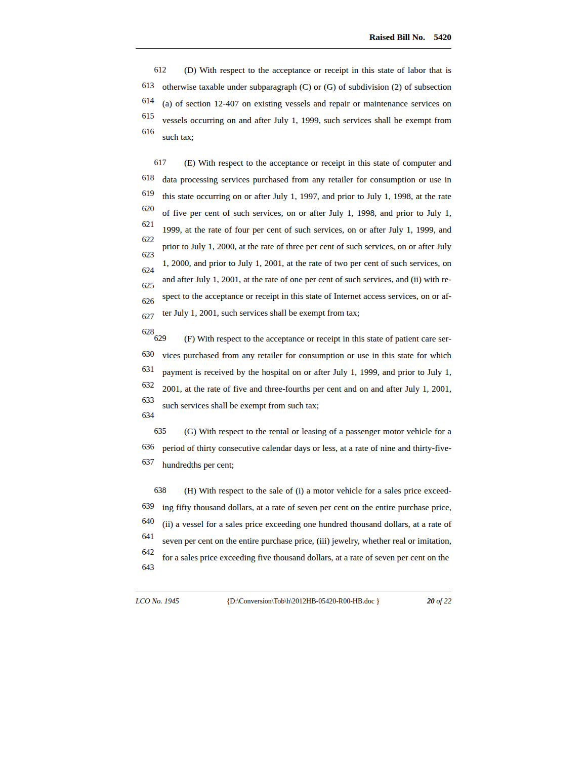Raised Bill No. 5420
612
613
614
615
616 (D) With respect to the acceptance or receipt in this state of labor that is otherwise taxable under subparagraph (C) or (G) of subdivision (2) of subsection (a) of section 12-407 on existing vessels and repair or maintenance services on vessels occurring on and after July 1, 1999, such services shall be exempt from such tax;
617
618
619
620
621
622
623
624
625
626
627
628 (E) With respect to the acceptance or receipt in this state of computer and data processing services purchased from any retailer for consumption or use in this state occurring on or after July 1, 1997, and prior to July 1, 1998, at the rate of five per cent of such services, on or after July 1, 1998, and prior to July 1, 1999, at the rate of four per cent of such services, on or after July 1, 1999, and prior to July 1, 2000, at the rate of three per cent of such services, on or after July 1, 2000, and prior to July 1, 2001, at the rate of two per cent of such services, on and after July 1, 2001, at the rate of one per cent of such services, and (ii) with respect to the acceptance or receipt in this state of Internet access services, on or after July 1, 2001, such services shall be exempt from tax;
629
630
631
632
633
634 (F) With respect to the acceptance or receipt in this state of patient care services purchased from any retailer for consumption or use in this state for which payment is received by the hospital on or after July 1, 1999, and prior to July 1, 2001, at the rate of five and three-fourths per cent and on and after July 1, 2001, such services shall be exempt from such tax;
635
636
637 (G) With respect to the rental or leasing of a passenger motor vehicle for a period of thirty consecutive calendar days or less, at a rate of nine and thirty-five-hundredths per cent;
638
639
640
641
642
643 (H) With respect to the sale of (i) a motor vehicle for a sales price exceeding fifty thousand dollars, at a rate of seven per cent on the entire purchase price, (ii) a vessel for a sales price exceeding one hundred thousand dollars, at a rate of seven per cent on the entire purchase price, (iii) jewelry, whether real or imitation, for a sales price exceeding five thousand dollars, at a rate of seven per cent on the
LCO No. 1945
{D:\Conversion\Tob\h\2012HB-05420-R00-HB.doc }
20 of 22